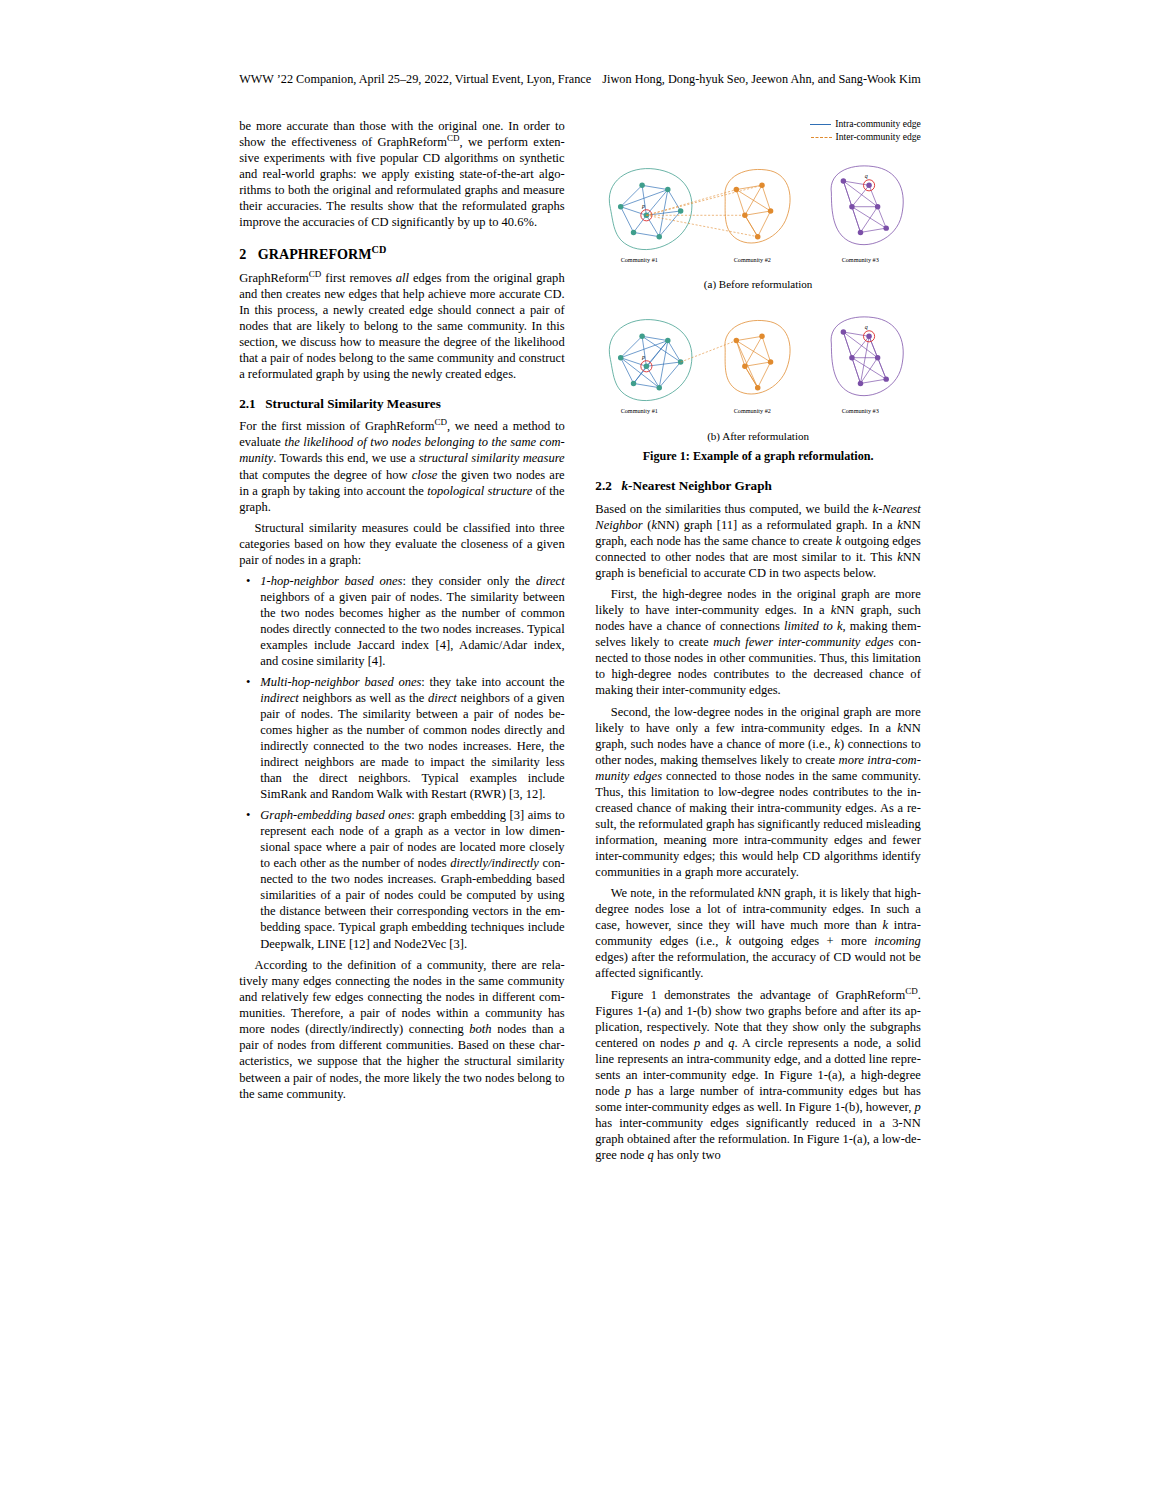WWW ’22 Companion, April 25–29, 2022, Virtual Event, Lyon, France
Jiwon Hong, Dong-hyuk Seo, Jeewon Ahn, and Sang-Wook Kim
be more accurate than those with the original one. In order to show the effectiveness of GraphReformCD, we perform extensive experiments with five popular CD algorithms on synthetic and real-world graphs: we apply existing state-of-the-art algorithms to both the original and reformulated graphs and measure their accuracies. The results show that the reformulated graphs improve the accuracies of CD significantly by up to 40.6%.
2 GRAPHREFORMCD
GraphReformCD first removes all edges from the original graph and then creates new edges that help achieve more accurate CD. In this process, a newly created edge should connect a pair of nodes that are likely to belong to the same community. In this section, we discuss how to measure the degree of the likelihood that a pair of nodes belong to the same community and construct a reformulated graph by using the newly created edges.
2.1 Structural Similarity Measures
For the first mission of GraphReformCD, we need a method to evaluate the likelihood of two nodes belonging to the same community. Towards this end, we use a structural similarity measure that computes the degree of how close the given two nodes are in a graph by taking into account the topological structure of the graph.
Structural similarity measures could be classified into three categories based on how they evaluate the closeness of a given pair of nodes in a graph:
1-hop-neighbor based ones: they consider only the direct neighbors of a given pair of nodes. The similarity between the two nodes becomes higher as the number of common nodes directly connected to the two nodes increases. Typical examples include Jaccard index [4], Adamic/Adar index, and cosine similarity [4].
Multi-hop-neighbor based ones: they take into account the indirect neighbors as well as the direct neighbors of a given pair of nodes. The similarity between a pair of nodes becomes higher as the number of common nodes directly and indirectly connected to the two nodes increases. Here, the indirect neighbors are made to impact the similarity less than the direct neighbors. Typical examples include SimRank and Random Walk with Restart (RWR) [3, 12].
Graph-embedding based ones: graph embedding [3] aims to represent each node of a graph as a vector in low dimensional space where a pair of nodes are located more closely to each other as the number of nodes directly/indirectly connected to the two nodes increases. Graph-embedding based similarities of a pair of nodes could be computed by using the distance between their corresponding vectors in the embedding space. Typical graph embedding techniques include Deepwalk, LINE [12] and Node2Vec [3].
According to the definition of a community, there are relatively many edges connecting the nodes in the same community and relatively few edges connecting the nodes in different communities. Therefore, a pair of nodes within a community has more nodes (directly/indirectly) connecting both nodes than a pair of nodes from different communities. Based on these characteristics, we suppose that the higher the structural similarity between a pair of nodes, the more likely the two nodes belong to the same community.
Intra-community edge
Inter-community edge
p Community #1 Community #2 q Community #3
(a) Before reformulation
p Community #1 Community #2 q Community #3
(b) After reformulation
Figure 1: Example of a graph reformulation.
2.2 k-Nearest Neighbor Graph
Based on the similarities thus computed, we build the k-Nearest Neighbor (k NN) graph [11] as a reformulated graph. In a k NN graph, each node has the same chance to create k outgoing edges connected to other nodes that are most similar to it. This k NN graph is beneficial to accurate CD in two aspects below.
First, the high-degree nodes in the original graph are more likely to have inter-community edges. In a k NN graph, such nodes have a chance of connections limited to k, making themselves likely to create much fewer inter-community edges connected to those nodes in other communities. Thus, this limitation to high-degree nodes contributes to the decreased chance of making their inter-community edges.
Second, the low-degree nodes in the original graph are more likely to have only a few intra-community edges. In a k NN graph, such nodes have a chance of more (i.e., k) connections to other nodes, making themselves likely to create more intra-community edges connected to those nodes in the same community. Thus, this limitation to low-degree nodes contributes to the increased chance of making their intra-community edges. As a result, the reformulated graph has significantly reduced misleading information, meaning more intra-community edges and fewer inter-community edges; this would help CD algorithms identify communities in a graph more accurately.
We note, in the reformulated k NN graph, it is likely that high-degree nodes lose a lot of intra-community edges. In such a case, however, since they will have much more than k intra-community edges (i.e., k outgoing edges + more incoming edges) after the reformulation, the accuracy of CD would not be affected significantly.
Figure 1 demonstrates the advantage of GraphReformCD. Figures 1-(a) and 1-(b) show two graphs before and after its application, respectively. Note that they show only the subgraphs centered on nodes p and q. A circle represents a node, a solid line represents an intra-community edge, and a dotted line represents an inter-community edge. In Figure 1-(a), a high-degree node p has a large number of intra-community edges but has some inter-community edges as well. In Figure 1-(b), however, p has inter-community edges significantly reduced in a 3-NN graph obtained after the reformulation. In Figure 1-(a), a low-degree node q has only two